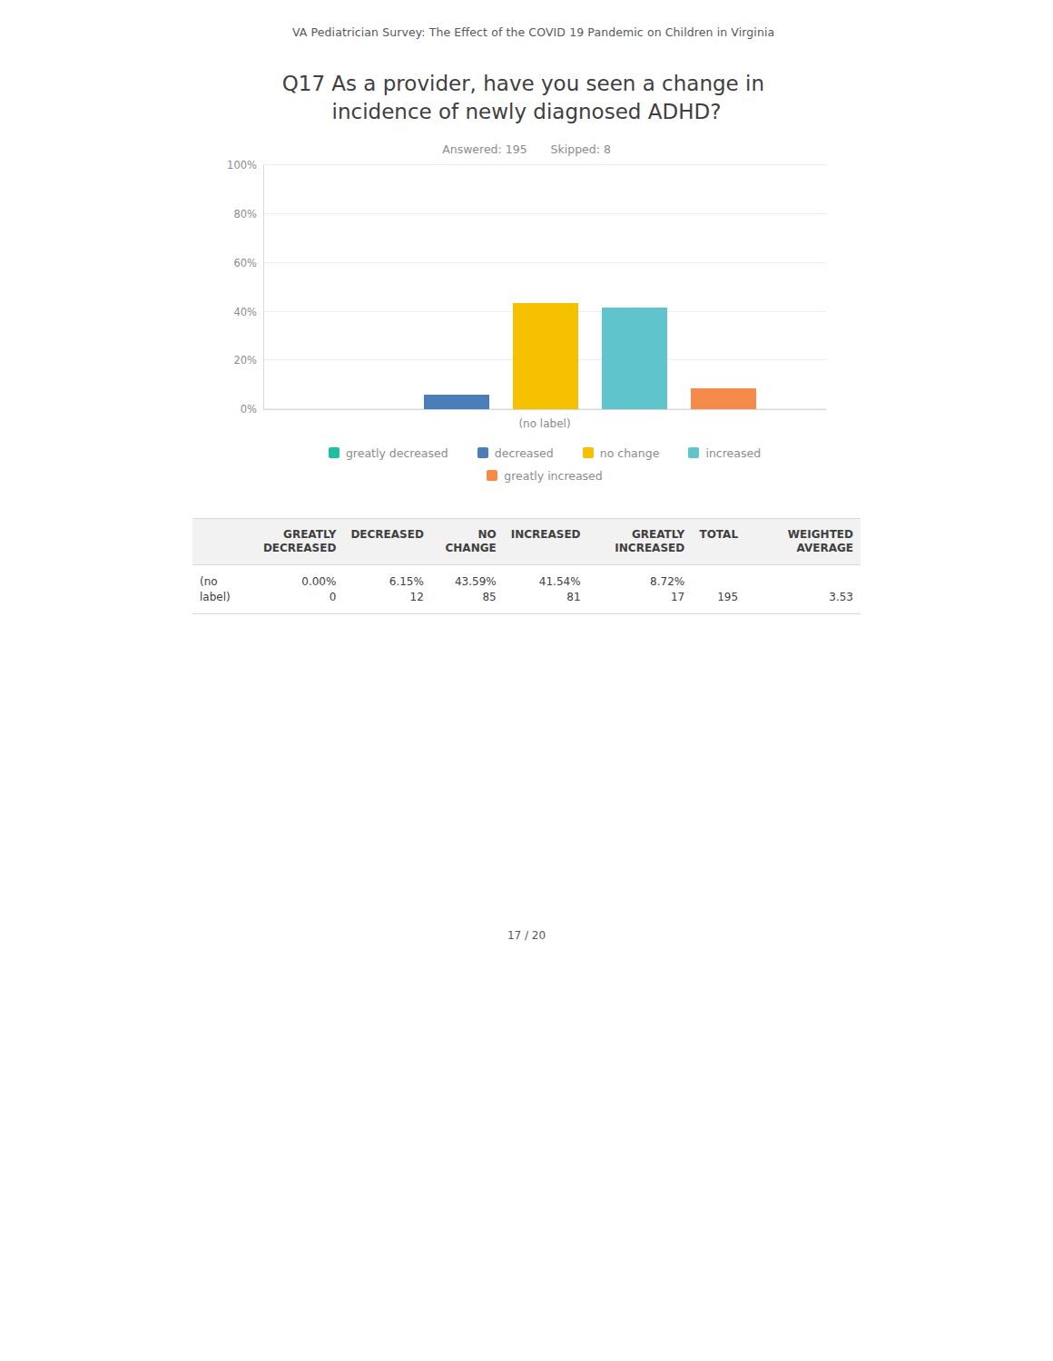VA Pediatrician Survey: The Effect of the COVID 19 Pandemic on Children in Virginia
Q17 As a provider, have you seen a change in incidence of newly diagnosed ADHD?
Answered: 195 Skipped: 8
100%
80%
60%
40%
20%
0%
(no label)
greatly decreased decreased no change increased
greatly increased
| | GREATLY DECREASED | DECREASED | NO CHANGE | INCREASED | GREATLY INCREASED | TOTAL | WEIGHTED AVERAGE |
| --- | --- | --- | --- | --- | --- | --- | --- |
| (no label) | 0.00% 0 | 6.15% 12 | 43.59% 85 | 41.54% 81 | 8.72% 17 | 195 | 3.53 |
17 / 20